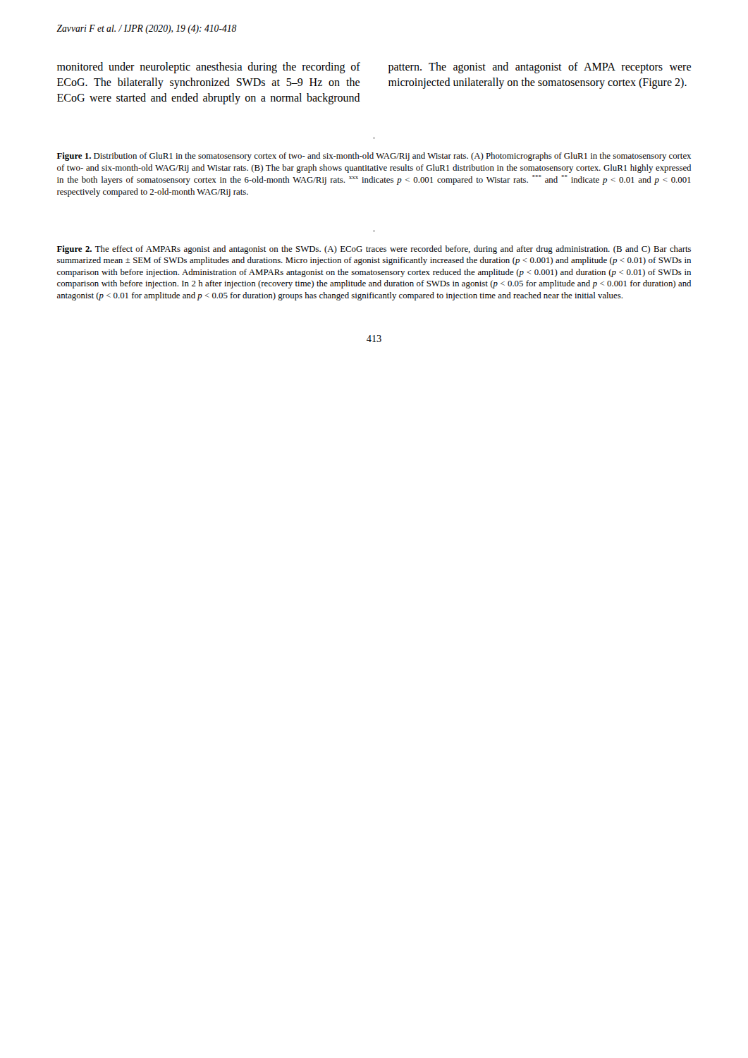Zavvari F et al. / IJPR (2020), 19 (4): 410-418
monitored under neuroleptic anesthesia during the recording of ECoG. The bilaterally synchronized SWDs at 5–9 Hz on the ECoG were started and ended abruptly on a normal background pattern. The agonist and antagonist of AMPA receptors were microinjected unilaterally on the somatosensory cortex (Figure 2).
Figure 1. Distribution of GluR1 in the somatosensory cortex of two- and six-month-old WAG/Rij and Wistar rats. (A) Photomicrographs of GluR1 in the somatosensory cortex of two- and six-month-old WAG/Rij and Wistar rats. (B) The bar graph shows quantitative results of GluR1 distribution in the somatosensory cortex. GluR1 highly expressed in the both layers of somatosensory cortex in the 6-old-month WAG/Rij rats. xxx indicates p < 0.001 compared to Wistar rats. *** and ** indicate p < 0.01 and p < 0.001 respectively compared to 2-old-month WAG/Rij rats.
Figure 2. The effect of AMPARs agonist and antagonist on the SWDs. (A) ECoG traces were recorded before, during and after drug administration. (B and C) Bar charts summarized mean ± SEM of SWDs amplitudes and durations. Micro injection of agonist significantly increased the duration (p < 0.001) and amplitude (p < 0.01) of SWDs in comparison with before injection. Administration of AMPARs antagonist on the somatosensory cortex reduced the amplitude (p < 0.001) and duration (p < 0.01) of SWDs in comparison with before injection. In 2 h after injection (recovery time) the amplitude and duration of SWDs in agonist (p < 0.05 for amplitude and p < 0.001 for duration) and antagonist (p < 0.01 for amplitude and p < 0.05 for duration) groups has changed significantly compared to injection time and reached near the initial values.
413